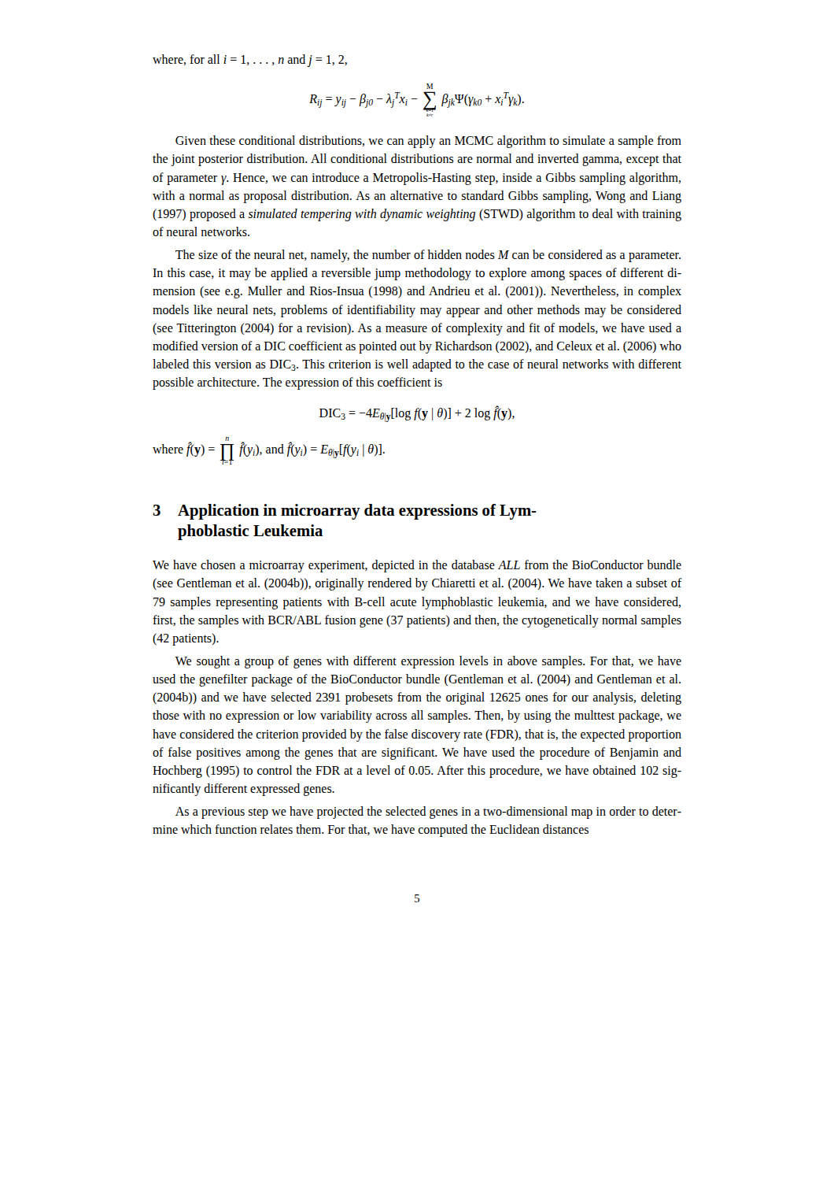where, for all i = 1, . . . , n and j = 1, 2,
Rij = yij − βj0 − λjT xi − M ∑ k=1 k≠r βjk Ψ(γk0 + xiT γk).
Given these conditional distributions, we can apply an MCMC algorithm to simulate a sample from the joint posterior distribution. All conditional distributions are normal and inverted gamma, except that of parameter γ. Hence, we can introduce a Metropolis-Hasting step, inside a Gibbs sampling algorithm, with a normal as proposal distribution. As an alternative to standard Gibbs sampling, Wong and Liang (1997) proposed a simulated tempering with dynamic weighting (STWD) algorithm to deal with training of neural networks.
The size of the neural net, namely, the number of hidden nodes M can be considered as a parameter. In this case, it may be applied a reversible jump methodology to explore among spaces of different dimension (see e.g. Muller and Rios-Insua (1998) and Andrieu et al. (2001)). Nevertheless, in complex models like neural nets, problems of identifiability may appear and other methods may be considered (see Titterington (2004) for a revision). As a measure of complexity and fit of models, we have used a modified version of a DIC coefficient as pointed out by Richardson (2002), and Celeux et al. (2006) who labeled this version as DIC3. This criterion is well adapted to the case of neural networks with different possible architecture. The expression of this coefficient is
DIC3 = −4Eθ|y[log f(y | θ)] + 2 log f̂(y),
where f̂(y) = n ∏ i=1 f̂(yi), and f̂(yi) = Eθ|y[f(yi | θ)].
3 Application in microarray data expressions of Lym-phoblastic Leukemia
We have chosen a microarray experiment, depicted in the database ALL from the BioConductor bundle (see Gentleman et al. (2004b)), originally rendered by Chiaretti et al. (2004). We have taken a subset of 79 samples representing patients with B-cell acute lymphoblastic leukemia, and we have considered, first, the samples with BCR/ABL fusion gene (37 patients) and then, the cytogenetically normal samples (42 patients).
We sought a group of genes with different expression levels in above samples. For that, we have used the genefilter package of the BioConductor bundle (Gentleman et al. (2004) and Gentleman et al. (2004b)) and we have selected 2391 probesets from the original 12625 ones for our analysis, deleting those with no expression or low variability across all samples. Then, by using the multtest package, we have considered the criterion provided by the false discovery rate (FDR), that is, the expected proportion of false positives among the genes that are significant. We have used the procedure of Benjamin and Hochberg (1995) to control the FDR at a level of 0.05. After this procedure, we have obtained 102 significantly different expressed genes.
As a previous step we have projected the selected genes in a two-dimensional map in order to determine which function relates them. For that, we have computed the Euclidean distances
5